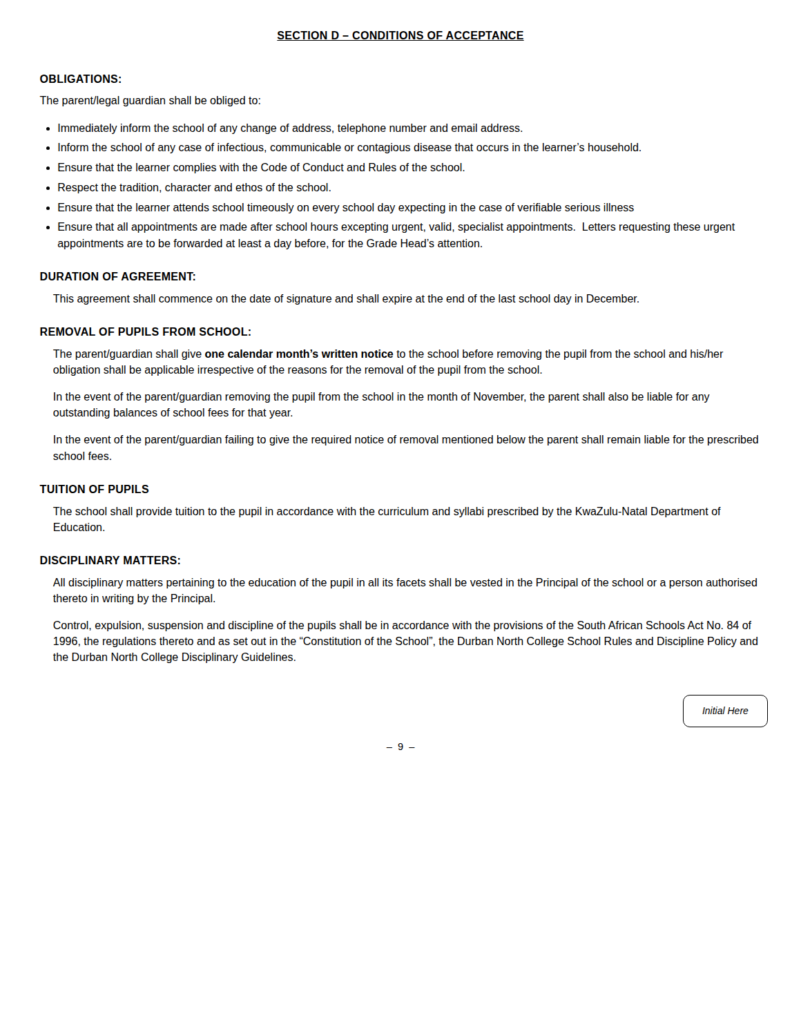SECTION D – CONDITIONS OF ACCEPTANCE
OBLIGATIONS:
The parent/legal guardian shall be obliged to:
Immediately inform the school of any change of address, telephone number and email address.
Inform the school of any case of infectious, communicable or contagious disease that occurs in the learner’s household.
Ensure that the learner complies with the Code of Conduct and Rules of the school.
Respect the tradition, character and ethos of the school.
Ensure that the learner attends school timeously on every school day expecting in the case of verifiable serious illness
Ensure that all appointments are made after school hours excepting urgent, valid, specialist appointments. Letters requesting these urgent appointments are to be forwarded at least a day before, for the Grade Head’s attention.
DURATION OF AGREEMENT:
This agreement shall commence on the date of signature and shall expire at the end of the last school day in December.
REMOVAL OF PUPILS FROM SCHOOL:
The parent/guardian shall give one calendar month’s written notice to the school before removing the pupil from the school and his/her obligation shall be applicable irrespective of the reasons for the removal of the pupil from the school.
In the event of the parent/guardian removing the pupil from the school in the month of November, the parent shall also be liable for any outstanding balances of school fees for that year.
In the event of the parent/guardian failing to give the required notice of removal mentioned below the parent shall remain liable for the prescribed school fees.
TUITION OF PUPILS
The school shall provide tuition to the pupil in accordance with the curriculum and syllabi prescribed by the KwaZulu-Natal Department of Education.
DISCIPLINARY MATTERS:
All disciplinary matters pertaining to the education of the pupil in all its facets shall be vested in the Principal of the school or a person authorised thereto in writing by the Principal.
Control, expulsion, suspension and discipline of the pupils shall be in accordance with the provisions of the South African Schools Act No. 84 of 1996, the regulations thereto and as set out in the “Constitution of the School”, the Durban North College School Rules and Discipline Policy and the Durban North College Disciplinary Guidelines.
Initial Here
– 9 –